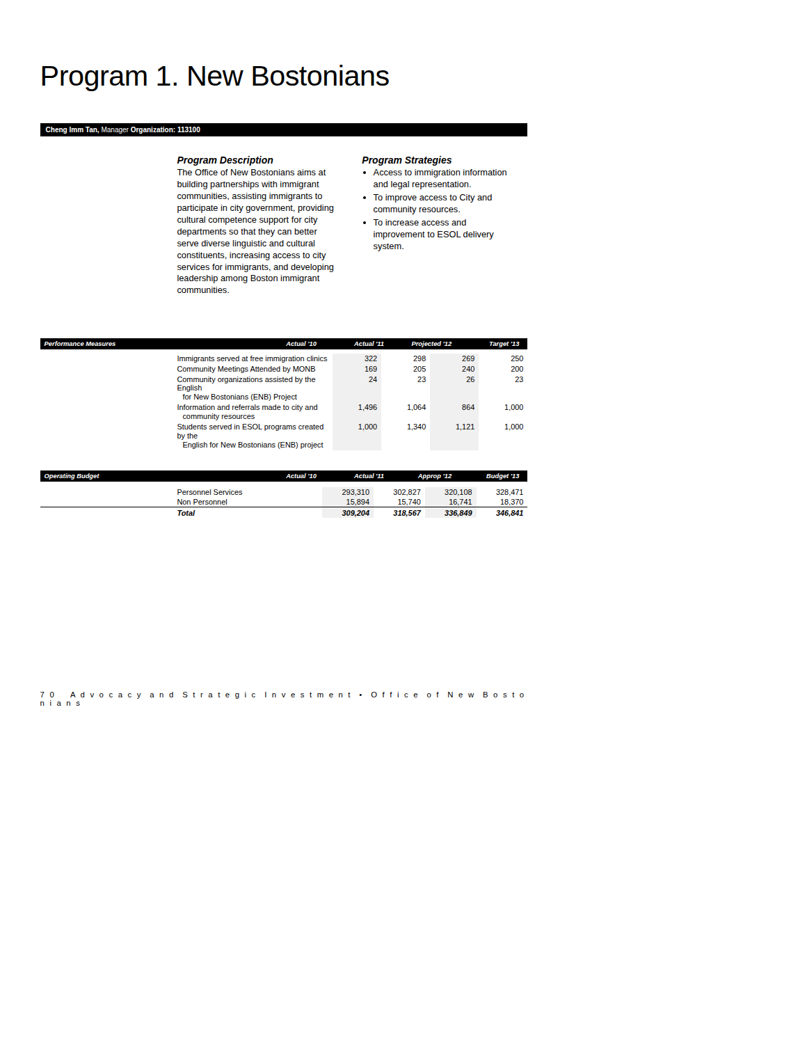Program 1. New Bostonians
Cheng Imm Tan, Manager Organization: 113100
Program Description
The Office of New Bostonians aims at building partnerships with immigrant communities, assisting immigrants to participate in city government, providing cultural competence support for city departments so that they can better serve diverse linguistic and cultural constituents, increasing access to city services for immigrants, and developing leadership among Boston immigrant communities.
Program Strategies
Access to immigration information and legal representation.
To improve access to City and community resources.
To increase access and improvement to ESOL delivery system.
Performance Measures Actual '10 Actual '11 Projected '12 Target '13
| Immigrants served at free immigration clinics | 322 | 298 | 269 | 250 |
| Community Meetings Attended by MONB | 169 | 205 | 240 | 200 |
| Community organizations assisted by the English for New Bostonians (ENB) Project | 24 | 23 | 26 | 23 |
| Information and referrals made to city and community resources | 1,496 | 1,064 | 864 | 1,000 |
| Students served in ESOL programs created by the English for New Bostonians (ENB) project | 1,000 | 1,340 | 1,121 | 1,000 |
Operating Budget Actual '10 Actual '11 Approp '12 Budget '13
| Personnel Services | 293,310 | 302,827 | 320,108 | 328,471 |
| Non Personnel | 15,894 | 15,740 | 16,741 | 18,370 |
| Total | 309,204 | 318,567 | 336,849 | 346,841 |
7 0 A d v o c a c y a n d S t r a t e g i c I n v e s t m e n t • O f f i c e o f N e w B o s t o n i a n s